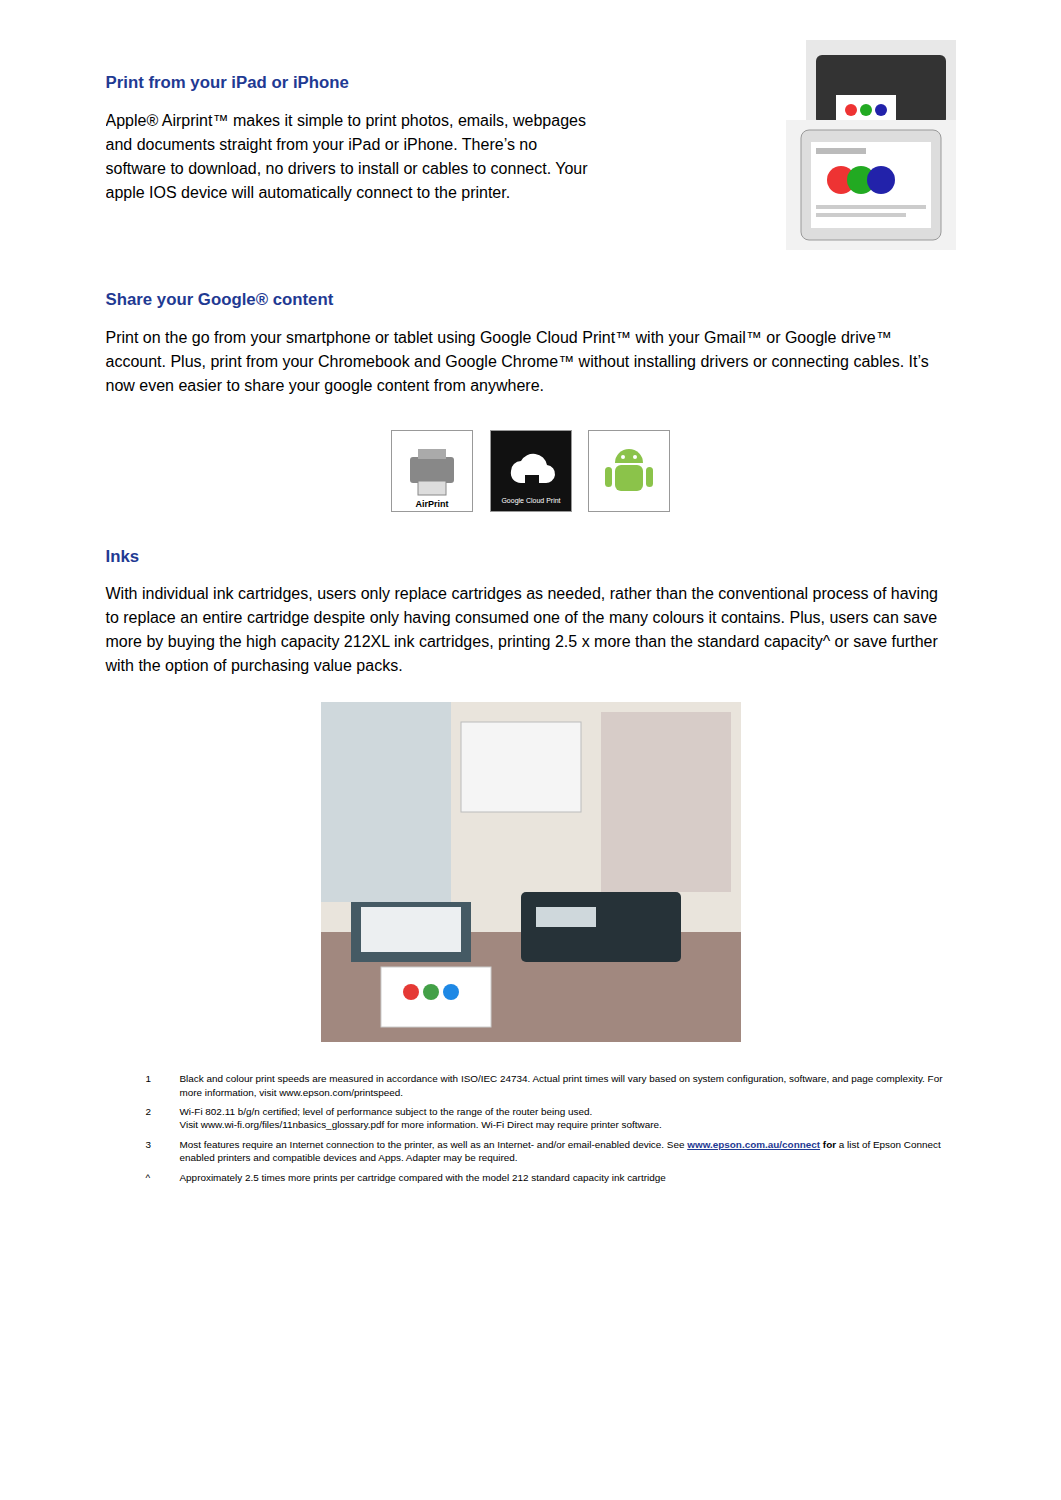Print from your iPad or iPhone
Apple® Airprint™ makes it simple to print photos, emails, webpages and documents straight from your iPad or iPhone. There’s no software to download, no drivers to install or cables to connect. Your apple IOS device will automatically connect to the printer.
Share your Google® content
Print on the go from your smartphone or tablet using Google Cloud Print™ with your Gmail™ or Google drive™ account. Plus, print from your Chromebook and Google Chrome™ without installing drivers or connecting cables. It’s now even easier to share your google content from anywhere.
Inks
With individual ink cartridges, users only replace cartridges as needed, rather than the conventional process of having to replace an entire cartridge despite only having consumed one of the many colours it contains. Plus, users can save more by buying the high capacity 212XL ink cartridges, printing 2.5 x more than the standard capacity^ or save further with the option of purchasing value packs.
| 1 | Black and colour print speeds are measured in accordance with ISO/IEC 24734. Actual print times will vary based on system configuration, software, and page complexity. For more information, visit www.epson.com/printspeed. |
| 2 | Wi-Fi 802.11 b/g/n certified; level of performance subject to the range of the router being used. Visit www.wi-fi.org/files/11nbasics_glossary.pdf for more information. Wi-Fi Direct may require printer software. |
| 3 | Most features require an Internet connection to the printer, as well as an Internet- and/or email-enabled device. See www.epson.com.au/connect for a list of Epson Connect enabled printers and compatible devices and Apps. Adapter may be required. |
| ^ | Approximately 2.5 times more prints per cartridge compared with the model 212 standard capacity ink cartridge |